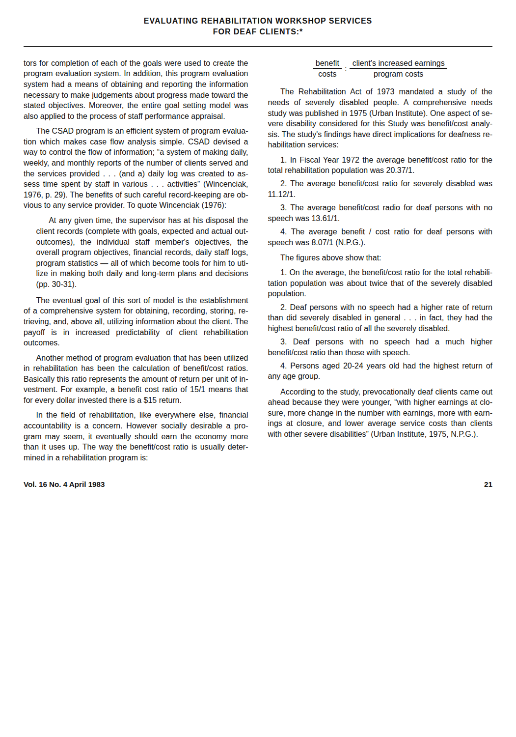EVALUATING REHABILITATION WORKSHOP SERVICES FOR DEAF CLIENTS:*
tors for completion of each of the goals were used to create the program evaluation system. In addition, this program evaluation system had a means of obtaining and reporting the information necessary to make judgements about progress made toward the stated objectives. Moreover, the entire goal setting model was also applied to the process of staff performance appraisal.
The CSAD program is an efficient system of program evaluation which makes case flow analysis simple. CSAD devised a way to control the flow of information; “a system of making daily, weekly, and monthly reports of the number of clients served and the services provided . . . (and a) daily log was created to assess time spent by staff in various . . . activities” (Wincenciak, 1976, p. 29). The benefits of such careful record-keeping are obvious to any service provider. To quote Wincenciak (1976):
At any given time, the supervisor has at his disposal the client records (complete with goals, expected and actual out-outcomes), the individual staff member's objectives, the overall program objectives, financial records, daily staff logs, program statistics — all of which become tools for him to utilize in making both daily and long-term plans and decisions (pp. 30-31).
The eventual goal of this sort of model is the establishment of a comprehensive system for obtaining, recording, storing, retrieving, and, above all, utilizing information about the client. The payoff is in increased predictability of client rehabilitation outcomes.
Another method of program evaluation that has been utilized in rehabilitation has been the calculation of benefit/cost ratios. Basically this ratio represents the amount of return per unit of investment. For example, a benefit cost ratio of 15/1 means that for every dollar invested there is a $15 return.
In the field of rehabilitation, like everywhere else, financial accountability is a concern. However socially desirable a program may seem, it eventually should earn the economy more than it uses up. The way the benefit/cost ratio is usually determined in a rehabilitation program is:
| benefit | : | client's increased earnings |
| costs | program costs |
The Rehabilitation Act of 1973 mandated a study of the needs of severely disabled people. A comprehensive needs study was published in 1975 (Urban Institute). One aspect of severe disability considered for this Study was benefit/cost analysis. The study's findings have direct implications for deafness rehabilitation services:
1. In Fiscal Year 1972 the average benefit/cost ratio for the total rehabilitation population was 20.37/1.
2. The average benefit/cost ratio for severely disabled was 11.12/1.
3. The average benefit/cost radio for deaf persons with no speech was 13.61/1.
4. The average benefit / cost ratio for deaf persons with speech was 8.07/1 (N.P.G.).
The figures above show that:
1. On the average, the benefit/cost ratio for the total rehabilitation population was about twice that of the severely disabled population.
2. Deaf persons with no speech had a higher rate of return than did severely disabled in general . . . in fact, they had the highest benefit/cost ratio of all the severely disabled.
3. Deaf persons with no speech had a much higher benefit/cost ratio than those with speech.
4. Persons aged 20-24 years old had the highest return of any age group.
According to the study, prevocationally deaf clients came out ahead because they were younger, “with higher earnings at closure, more change in the number with earnings, more with earnings at closure, and lower average service costs than clients with other severe disabilities” (Urban Institute, 1975, N.P.G.).
Vol. 16 No. 4 April 1983 21